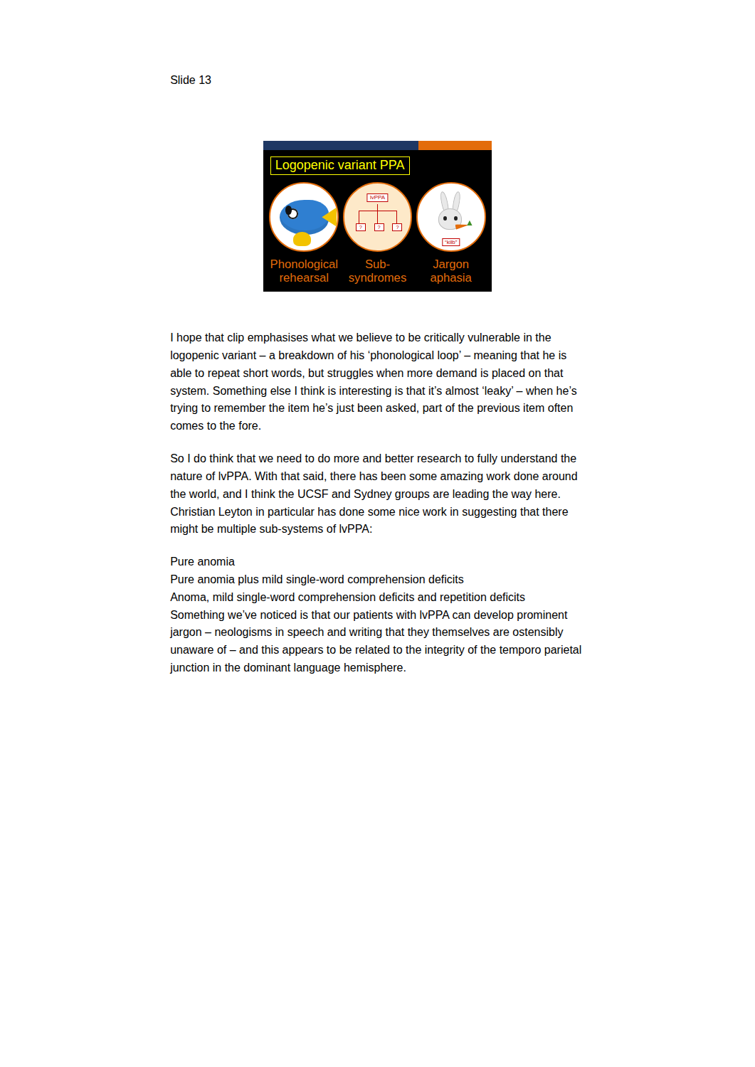Slide 13
Logopenic variant PPA
Phonological
rehearsal
lvPPA
?
?
?
Sub-
syndromes
“kilb”
Jargon
aphasia
I hope that clip emphasises what we believe to be critically vulnerable in the logopenic variant – a breakdown of his ‘phonological loop’ – meaning that he is able to repeat short words, but struggles when more demand is placed on that system. Something else I think is interesting is that it’s almost ‘leaky’ – when he’s trying to remember the item he’s just been asked, part of the previous item often comes to the fore.
So I do think that we need to do more and better research to fully understand the nature of lvPPA. With that said, there has been some amazing work done around the world, and I think the UCSF and Sydney groups are leading the way here. Christian Leyton in particular has done some nice work in suggesting that there might be multiple sub-systems of lvPPA:
Pure anomia
Pure anomia plus mild single-word comprehension deficits
Anoma, mild single-word comprehension deficits and repetition deficits
Something we’ve noticed is that our patients with lvPPA can develop prominent jargon – neologisms in speech and writing that they themselves are ostensibly unaware of – and this appears to be related to the integrity of the temporo parietal junction in the dominant language hemisphere.